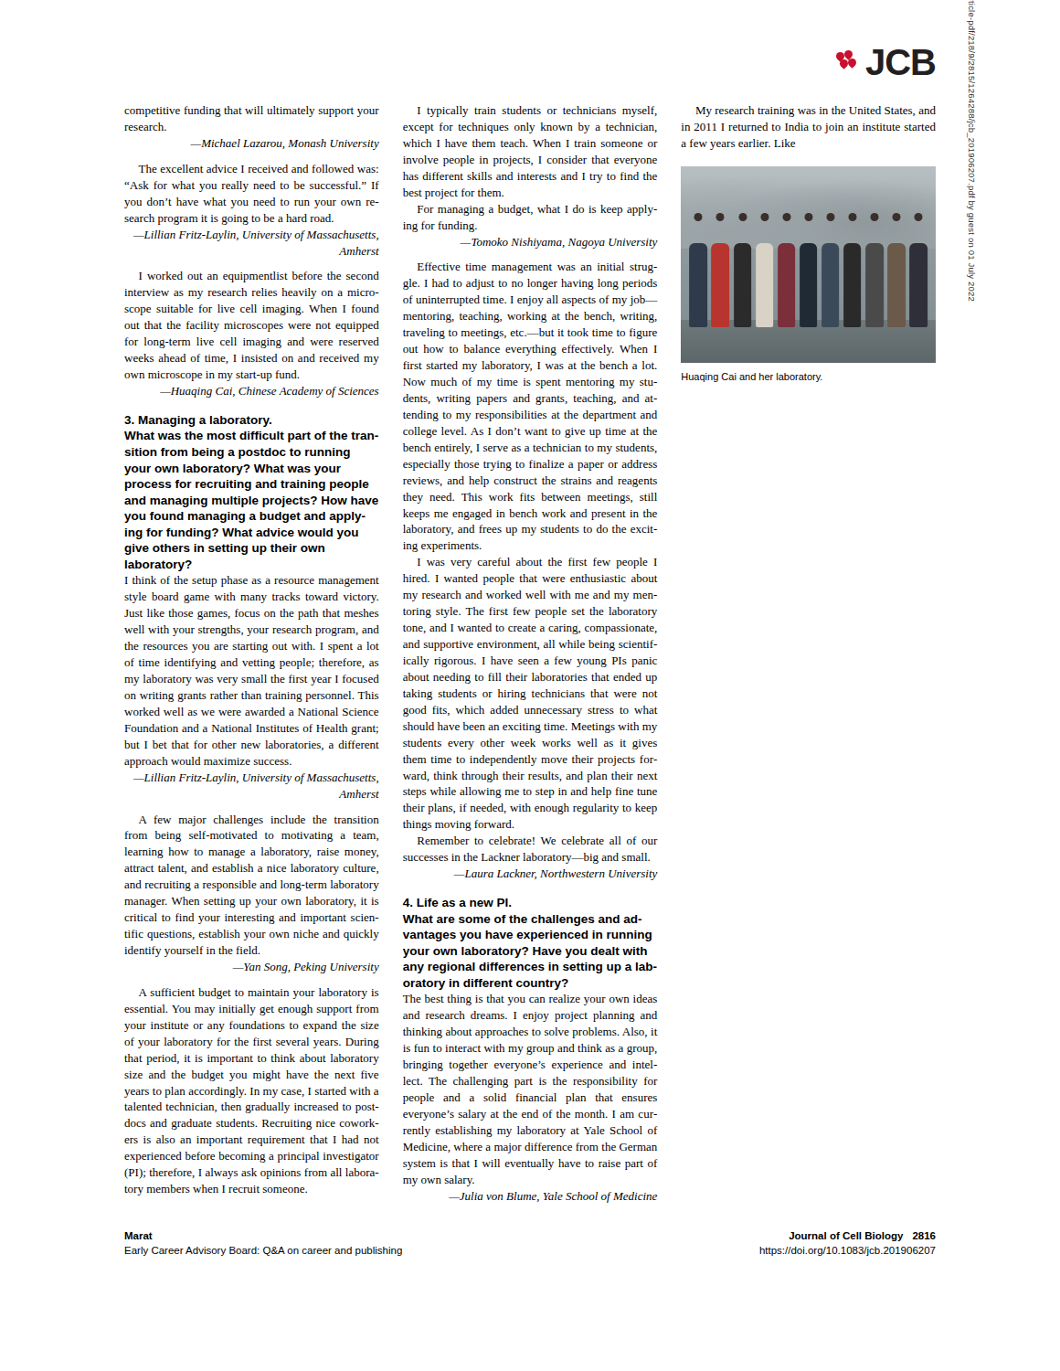JCB
Downloaded from http://rup.silverchair.com/jcb/article-pdf/218/9/2815/1264288/jcb_201906207.pdf by guest on 01 July 2022
competitive funding that will ultimately support your research.
—Michael Lazarou, Monash University
The excellent advice I received and followed was: “Ask for what you really need to be successful.” If you don’t have what you need to run your own research program it is going to be a hard road.
—Lillian Fritz-Laylin, University of Massachusetts, Amherst
I worked out an equipmentlist before the second interview as my research relies heavily on a microscope suitable for live cell imaging. When I found out that the facility microscopes were not equipped for long-term live cell imaging and were reserved weeks ahead of time, I insisted on and received my own microscope in my start-up fund.
—Huaqing Cai, Chinese Academy of Sciences
3. Managing a laboratory.
What was the most difficult part of the transition from being a postdoc to running your own laboratory? What was your process for recruiting and training people and managing multiple projects? How have you found managing a budget and applying for funding? What advice would you give others in setting up their own laboratory?
I think of the setup phase as a resource management style board game with many tracks toward victory. Just like those games, focus on the path that meshes well with your strengths, your research program, and the resources you are starting out with. I spent a lot of time identifying and vetting people; therefore, as my laboratory was very small the first year I focused on writing grants rather than training personnel. This worked well as we were awarded a National Science Foundation and a National Institutes of Health grant; but I bet that for other new laboratories, a different approach would maximize success.
—Lillian Fritz-Laylin, University of Massachusetts, Amherst
A few major challenges include the transition from being self-motivated to motivating a team, learning how to manage a laboratory, raise money, attract talent, and establish a nice laboratory culture, and recruiting a responsible and long-term laboratory manager. When setting up your own laboratory, it is critical to find your interesting and important scientific questions, establish your own niche and quickly identify yourself in the field.
—Yan Song, Peking University
A sufficient budget to maintain your laboratory is essential. You may initially get enough support from your institute or any foundations to expand the size of your laboratory for the first several years. During that period, it is important to think about laboratory size and the budget you might have the next five years to plan accordingly. In my case, I started with a talented technician, then gradually increased to postdocs and graduate students. Recruiting nice coworkers is also an important requirement that I had not experienced before becoming a principal investigator (PI); therefore, I always ask opinions from all laboratory members when I recruit someone.
I typically train students or technicians myself, except for techniques only known by a technician, which I have them teach. When I train someone or involve people in projects, I consider that everyone has different skills and interests and I try to find the best project for them.
For managing a budget, what I do is keep applying for funding.
—Tomoko Nishiyama, Nagoya University
Effective time management was an initial struggle. I had to adjust to no longer having long periods of uninterrupted time. I enjoy all aspects of my job—mentoring, teaching, working at the bench, writing, traveling to meetings, etc.—but it took time to figure out how to balance everything effectively. When I first started my laboratory, I was at the bench a lot. Now much of my time is spent mentoring my students, writing papers and grants, teaching, and attending to my responsibilities at the department and college level. As I don’t want to give up time at the bench entirely, I serve as a technician to my students, especially those trying to finalize a paper or address reviews, and help construct the strains and reagents they need. This work fits between meetings, still keeps me engaged in bench work and present in the laboratory, and frees up my students to do the exciting experiments.
I was very careful about the first few people I hired. I wanted people that were enthusiastic about my research and worked well with me and my mentoring style. The first few people set the laboratory tone, and I wanted to create a caring, compassionate, and supportive environment, all while being scientifically rigorous. I have seen a few young PIs panic about needing to fill their laboratories that ended up taking students or hiring technicians that were not good fits, which added unnecessary stress to what should have been an exciting time. Meetings with my students every other week works well as it gives them time to independently move their projects forward, think through their results, and plan their next steps while allowing me to step in and help fine tune their plans, if needed, with enough regularity to keep things moving forward.
Remember to celebrate! We celebrate all of our successes in the Lackner laboratory—big and small.
—Laura Lackner, Northwestern University
4. Life as a new PI.
What are some of the challenges and advantages you have experienced in running your own laboratory? Have you dealt with any regional differences in setting up a laboratory in different country?
The best thing is that you can realize your own ideas and research dreams. I enjoy project planning and thinking about approaches to solve problems. Also, it is fun to interact with my group and think as a group, bringing together everyone’s experience and intellect. The challenging part is the responsibility for people and a solid financial plan that ensures everyone’s salary at the end of the month. I am currently establishing my laboratory at Yale School of Medicine, where a major difference from the German system is that I will eventually have to raise part of my own salary.
—Julia von Blume, Yale School of Medicine
My research training was in the United States, and in 2011 I returned to India to join an institute started a few years earlier. Like
Huaqing Cai and her laboratory.
Marat
Early Career Advisory Board: Q&A on career and publishing
Journal of Cell Biology 2816
https://doi.org/10.1083/jcb.201906207